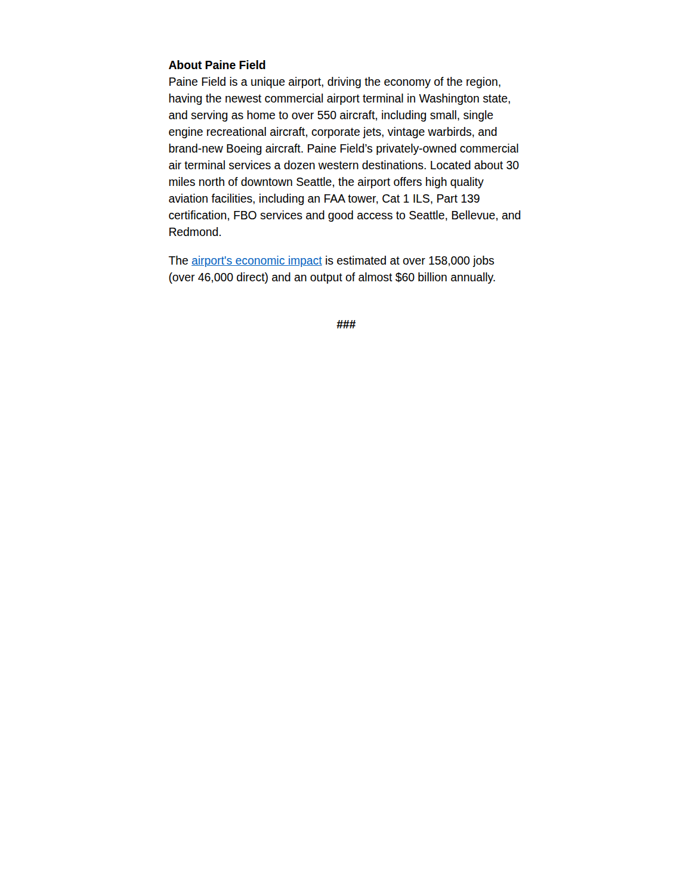About Paine Field
Paine Field is a unique airport, driving the economy of the region, having the newest commercial airport terminal in Washington state, and serving as home to over 550 aircraft, including small, single engine recreational aircraft, corporate jets, vintage warbirds, and brand-new Boeing aircraft. Paine Field’s privately-owned commercial air terminal services a dozen western destinations. Located about 30 miles north of downtown Seattle, the airport offers high quality aviation facilities, including an FAA tower, Cat 1 ILS, Part 139 certification, FBO services and good access to Seattle, Bellevue, and Redmond.
The airport's economic impact is estimated at over 158,000 jobs (over 46,000 direct) and an output of almost $60 billion annually.
###